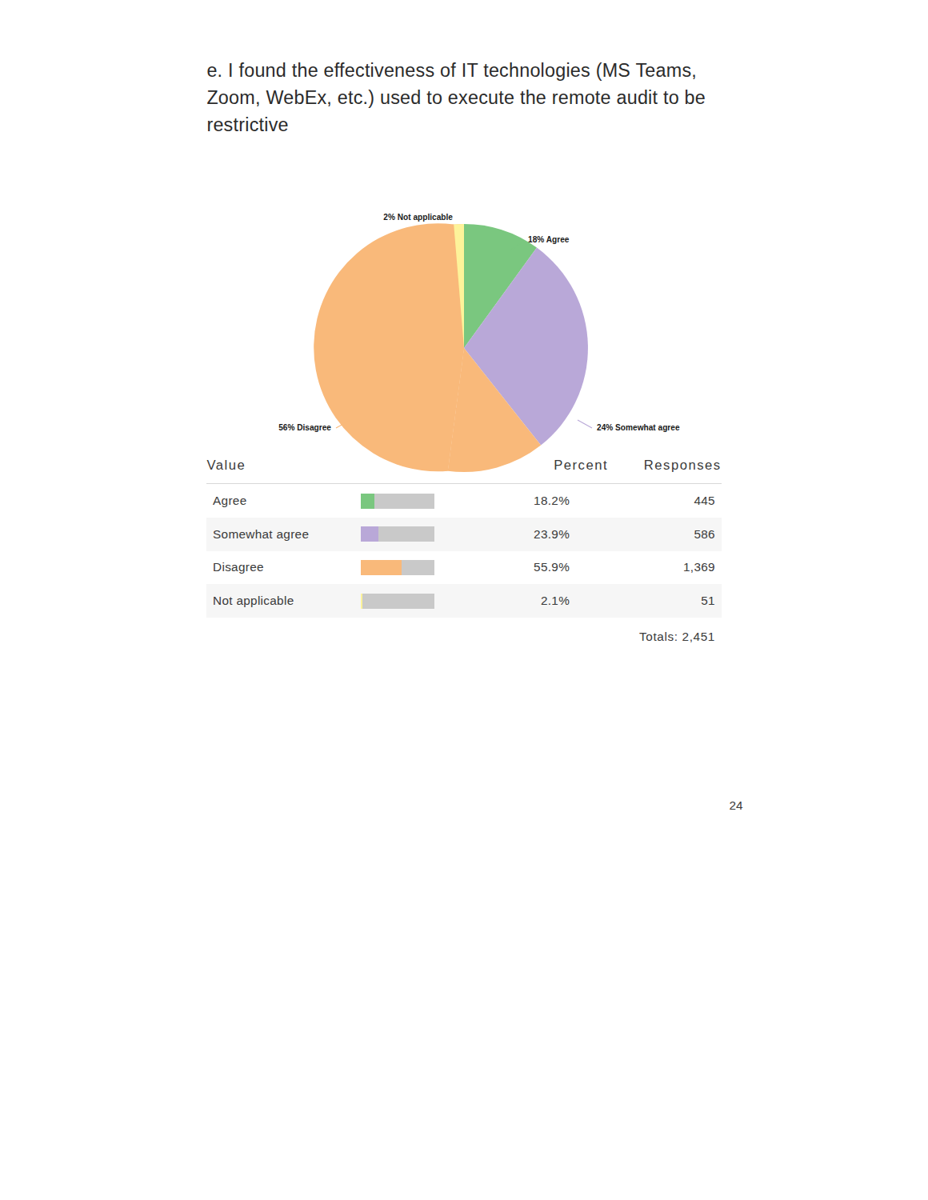e. I found the effectiveness of IT technologies (MS Teams, Zoom, WebEx, etc.) used to execute the remote audit to be restrictive
2% Not applicable 18% Agree 24% Somewhat agree 56% Disagree
| Value | Percent | Responses |
| --- | --- | --- |
| Agree | | 18.2% | 445 |
| Somewhat agree | | 23.9% | 586 |
| Disagree | | 55.9% | 1,369 |
| Not applicable | | 2.1% | 51 |
Totals: 2,451
24